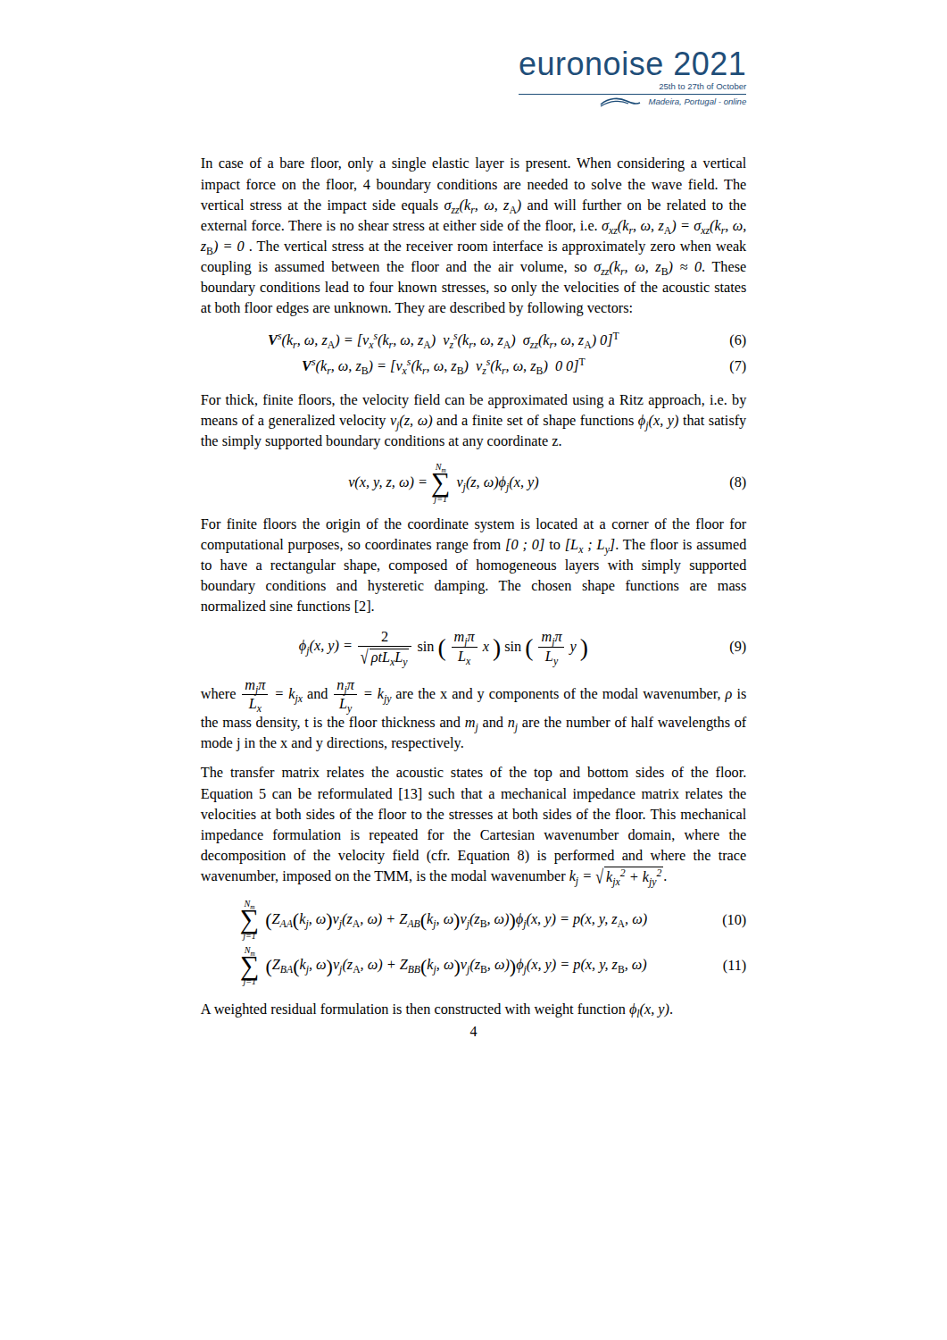euronoise 2021
25th to 27th of October
Madeira, Portugal - online
In case of a bare floor, only a single elastic layer is present. When considering a vertical impact force on the floor, 4 boundary conditions are needed to solve the wave field. The vertical stress at the impact side equals σzz(kr, ω, zA) and will further on be related to the external force. There is no shear stress at either side of the floor, i.e. σxz(kr, ω, zA) = σxz(kr, ω, zB) = 0 . The vertical stress at the receiver room interface is approximately zero when weak coupling is assumed between the floor and the air volume, so σzz(kr, ω, zB) ≈ 0. These boundary conditions lead to four known stresses, so only the velocities of the acoustic states at both floor edges are unknown. They are described by following vectors:
Vs(kr, ω, zA) = [vxs(kr, ω, zA) vzs(kr, ω, zA) σzz(kr, ω, zA) 0]T
(6)
Vs(kr, ω, zB) = [vxs(kr, ω, zB) vzs(kr, ω, zB) 0 0]T
(7)
For thick, finite floors, the velocity field can be approximated using a Ritz approach, i.e. by means of a generalized velocity vj(z, ω) and a finite set of shape functions ϕj(x, y) that satisfy the simply supported boundary conditions at any coordinate z.
v(x, y, z, ω) = Nm∑j=1 vj(z, ω)ϕj(x, y)
(8)
For finite floors the origin of the coordinate system is located at a corner of the floor for computational purposes, so coordinates range from [0 ; 0] to [Lx ; Ly]. The floor is assumed to have a rectangular shape, composed of homogeneous layers with simply supported boundary conditions and hysteretic damping. The chosen shape functions are mass normalized sine functions [2].
ϕj(x, y) = 2 √ρtLxLy sin ( mjπ Lx x ) sin ( mjπ Ly y )
(9)
where mjπ Lx = kjx and njπ Ly = kjy are the x and y components of the modal wavenumber, ρ is the mass density, t is the floor thickness and mj and nj are the number of half wavelengths of mode j in the x and y directions, respectively.
The transfer matrix relates the acoustic states of the top and bottom sides of the floor. Equation 5 can be reformulated [13] such that a mechanical impedance matrix relates the velocities at both sides of the floor to the stresses at both sides of the floor. This mechanical impedance formulation is repeated for the Cartesian wavenumber domain, where the decomposition of the velocity field (cfr. Equation 8) is performed and where the trace wavenumber, imposed on the TMM, is the modal wavenumber kj = √kjx2 + kjy2.
Nm∑j=1 (ZAA(kj, ω) vj(zA, ω) + ZAB(kj, ω) vj(zB, ω)) ϕj(x, y) = p(x, y, zA, ω)
(10)
Nm∑j=1 (ZBA(kj, ω) vj(zA, ω) + ZBB(kj, ω) vj(zB, ω)) ϕj(x, y) = p(x, y, zB, ω)
(11)
A weighted residual formulation is then constructed with weight function ϕl(x, y).
4